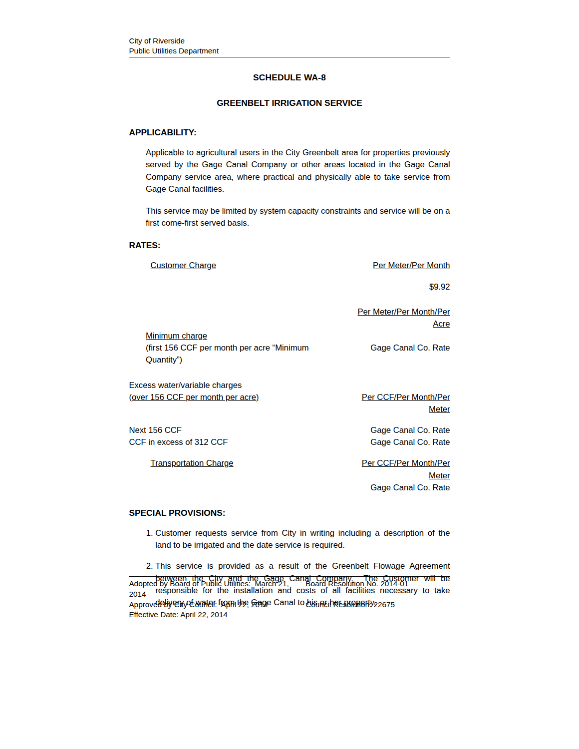City of Riverside
Public Utilities Department
SCHEDULE WA-8
GREENBELT IRRIGATION SERVICE
APPLICABILITY:
Applicable to agricultural users in the City Greenbelt area for properties previously served by the Gage Canal Company or other areas located in the Gage Canal Company service area, where practical and physically able to take service from Gage Canal facilities.
This service may be limited by system capacity constraints and service will be on a first come-first served basis.
RATES:
| Customer Charge | Per Meter/Per Month |
| | $9.92 |
| | Per Meter/Per Month/Per Acre |
| Minimum charge | |
| (first 156 CCF per month per acre “Minimum Quantity”) | Gage Canal Co. Rate |
| Excess water/variable charges | |
| (over 156 CCF per month per acre) | Per CCF/Per Month/Per Meter |
| Next 156 CCF | Gage Canal Co. Rate |
| CCF in excess of 312 CCF | Gage Canal Co. Rate |
| Transportation Charge | Per CCF/Per Month/Per Meter |
| | Gage Canal Co. Rate |
SPECIAL PROVISIONS:
Customer requests service from City in writing including a description of the land to be irrigated and the date service is required.
This service is provided as a result of the Greenbelt Flowage Agreement between the City and the Gage Canal Company. The Customer will be responsible for the installation and costs of all facilities necessary to take delivery of water from the Gage Canal to his or her property.
| Adopted by Board of Public Utilities: March 21, 2014 | Board Resolution No. 2014-01 |
| Approved by City Council: April 22, 2014 | Council Resolution: 22675 |
| Effective Date: April 22, 2014 | |